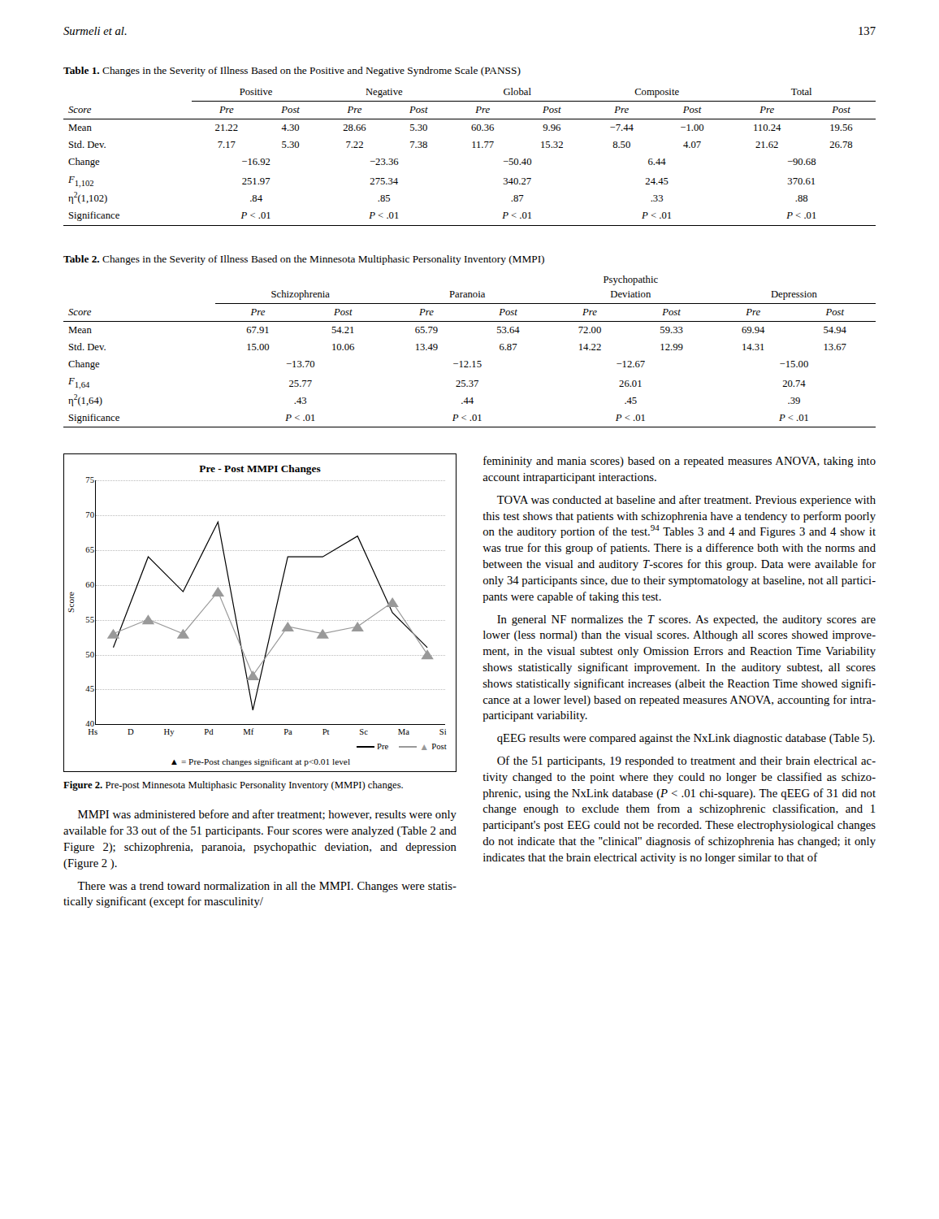Surmeli et al. 137
Table 1. Changes in the Severity of Illness Based on the Positive and Negative Syndrome Scale (PANSS)
| | Positive | Negative | Global | Composite | Total |
| --- | --- | --- | --- | --- | --- |
| Score | Pre | Post | Pre | Post | Pre | Post | Pre | Post | Pre | Post |
| Mean | 21.22 | 4.30 | 28.66 | 5.30 | 60.36 | 9.96 | −7.44 | −1.00 | 110.24 | 19.56 |
| Std. Dev. | 7.17 | 5.30 | 7.22 | 7.38 | 11.77 | 15.32 | 8.50 | 4.07 | 21.62 | 26.78 |
| Change | −16.92 | −23.36 | −50.40 | 6.44 | −90.68 |
| F 1,102 | 251.97 | 275.34 | 340.27 | 24.45 | 370.61 |
| η 2 (1,102) | .84 | .85 | .87 | .33 | .88 |
| Significance | P < .01 | P < .01 | P < .01 | P < .01 | P < .01 |
Table 2. Changes in the Severity of Illness Based on the Minnesota Multiphasic Personality Inventory (MMPI)
| | Schizophrenia | Paranoia | Psychopathic Deviation | Depression |
| --- | --- | --- | --- | --- |
| Score | Pre | Post | Pre | Post | Pre | Post | Pre | Post |
| Mean | 67.91 | 54.21 | 65.79 | 53.64 | 72.00 | 59.33 | 69.94 | 54.94 |
| Std. Dev. | 15.00 | 10.06 | 13.49 | 6.87 | 14.22 | 12.99 | 14.31 | 13.67 |
| Change | −13.70 | −12.15 | −12.67 | −15.00 |
| F 1,64 | 25.77 | 25.37 | 26.01 | 20.74 |
| η 2 (1,64) | .43 | .44 | .45 | .39 |
| Significance | P < .01 | P < .01 | P < .01 | P < .01 |
Pre - Post MMPI Changes
Score 75 70 65 60 55 50 45 40
Hs DHy Pd Mf Pa Pt Sc Ma Si
Pre ▲Post
▲ = Pre-Post changes significant at p<0.01 level
Figure 2. Pre-post Minnesota Multiphasic Personality Inventory (MMPI) changes.
MMPI was administered before and after treatment; however, results were only available for 33 out of the 51 participants. Four scores were analyzed (Table 2 and Figure 2); schizophrenia, paranoia, psychopathic deviation, and depression (Figure 2 ).
There was a trend toward normalization in all the MMPI. Changes were statistically significant (except for masculinity/
femininity and mania scores) based on a repeated measures ANOVA, taking into account intraparticipant interactions.
TOVA was conducted at baseline and after treatment. Previous experience with this test shows that patients with schizophrenia have a tendency to perform poorly on the auditory portion of the test.94 Tables 3 and 4 and Figures 3 and 4 show it was true for this group of patients. There is a difference both with the norms and between the visual and auditory T-scores for this group. Data were available for only 34 participants since, due to their symptomatology at baseline, not all participants were capable of taking this test.
In general NF normalizes the T scores. As expected, the auditory scores are lower (less normal) than the visual scores. Although all scores showed improvement, in the visual subtest only Omission Errors and Reaction Time Variability shows statistically significant improvement. In the auditory subtest, all scores shows statistically significant increases (albeit the Reaction Time showed significance at a lower level) based on repeated measures ANOVA, accounting for intraparticipant variability.
qEEG results were compared against the NxLink diagnostic database (Table 5).
Of the 51 participants, 19 responded to treatment and their brain electrical activity changed to the point where they could no longer be classified as schizophrenic, using the NxLink database (P < .01 chi-square). The qEEG of 31 did not change enough to exclude them from a schizophrenic classification, and 1 participant's post EEG could not be recorded. These electrophysiological changes do not indicate that the ''clinical'' diagnosis of schizophrenia has changed; it only indicates that the brain electrical activity is no longer similar to that of